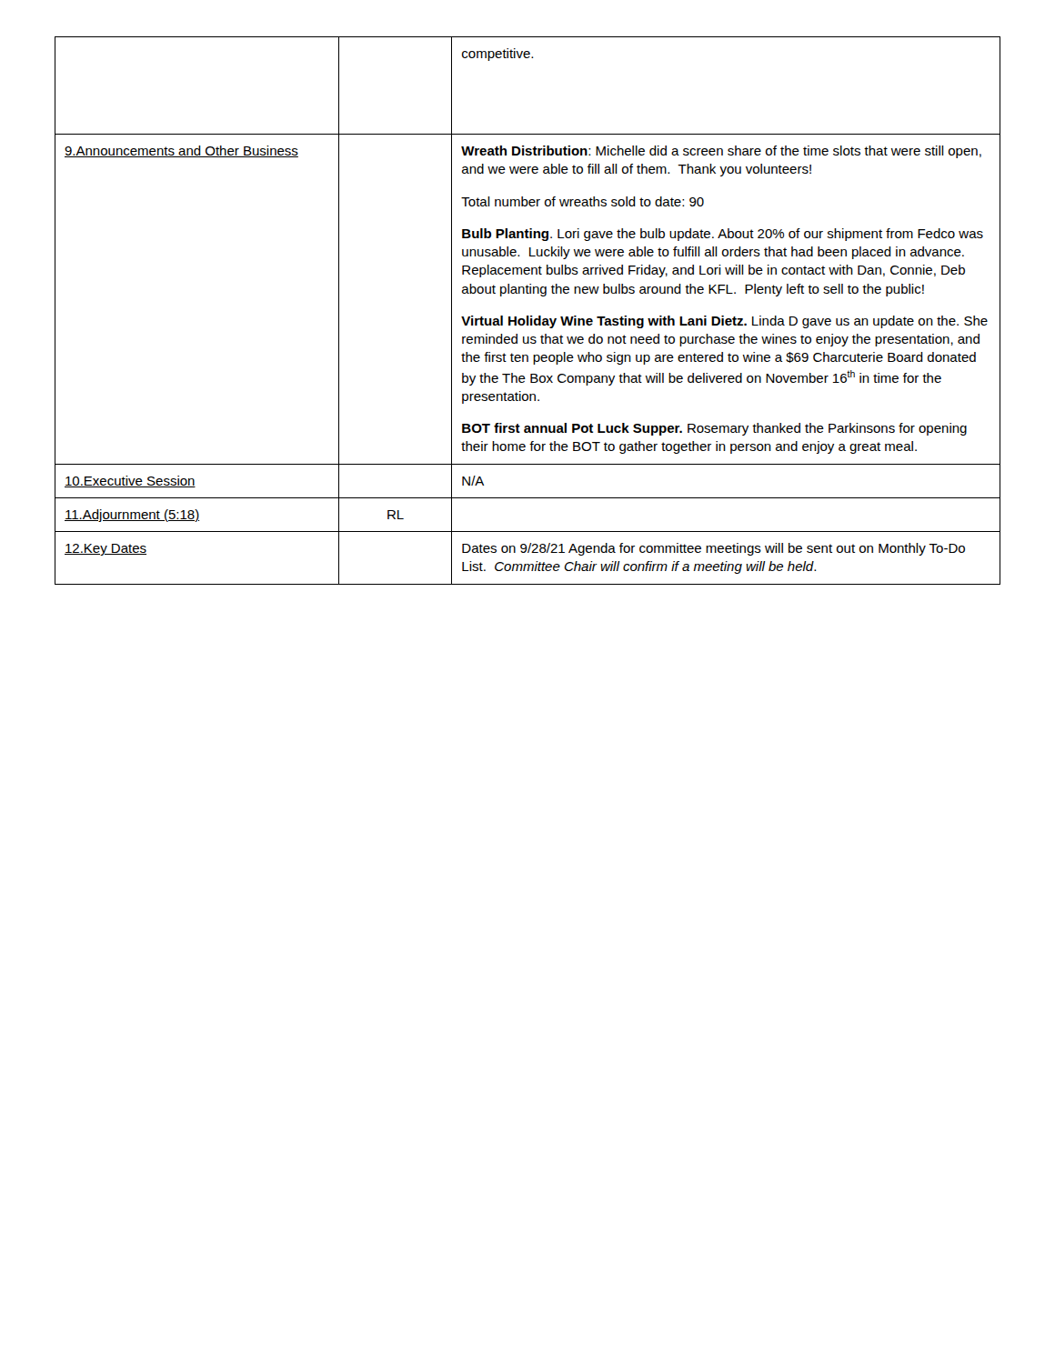| | | competitive. |
| 9.Announcements and Other Business | | Wreath Distribution : Michelle did a screen share of the time slots that were still open, and we were able to fill all of them. Thank you volunteers! Total number of wreaths sold to date: 90 Bulb Planting . Lori gave the bulb update. About 20% of our shipment from Fedco was unusable. Luckily we were able to fulfill all orders that had been placed in advance. Replacement bulbs arrived Friday, and Lori will be in contact with Dan, Connie, Deb about planting the new bulbs around the KFL. Plenty left to sell to the public! Virtual Holiday Wine Tasting with Lani Dietz. Linda D gave us an update on the. She reminded us that we do not need to purchase the wines to enjoy the presentation, and the first ten people who sign up are entered to wine a $69 Charcuterie Board donated by the The Box Company that will be delivered on November 16 th in time for the presentation. BOT first annual Pot Luck Supper. Rosemary thanked the Parkinsons for opening their home for the BOT to gather together in person and enjoy a great meal. |
| 10.Executive Session | | N/A |
| 11.Adjournment (5:18) | RL | |
| 12.Key Dates | | Dates on 9/28/21 Agenda for committee meetings will be sent out on Monthly To-Do List. Committee Chair will confirm if a meeting will be held . |